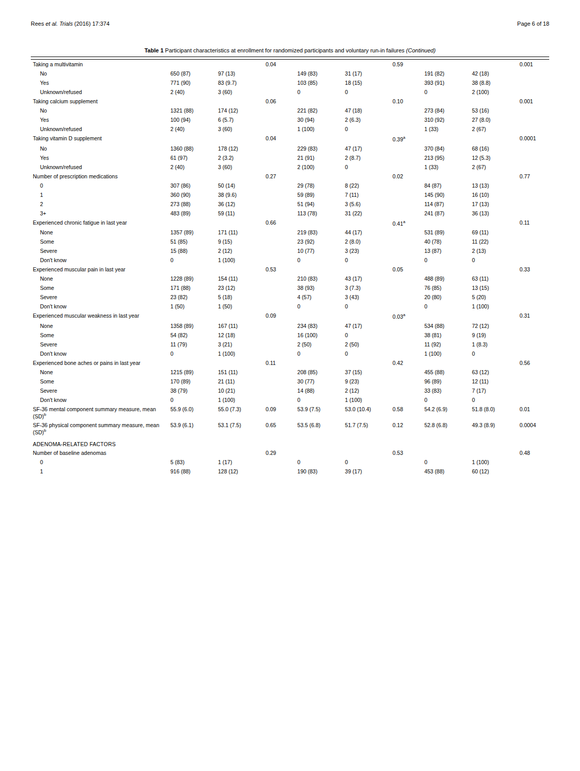Rees et al. Trials (2016) 17:374
Page 6 of 18
Table 1 Participant characteristics at enrollment for randomized participants and voluntary run-in failures (Continued)
| Taking a multivitamin | | | 0.04 | | | 0.59 | | | 0.001 |
| No | 650 (87) | 97 (13) | | 149 (83) | 31 (17) | | 191 (82) | 42 (18) | |
| Yes | 771 (90) | 83 (9.7) | | 103 (85) | 18 (15) | | 393 (91) | 38 (8.8) | |
| Unknown/refused | 2 (40) | 3 (60) | | 0 | 0 | | 0 | 2 (100) | |
| Taking calcium supplement | | | 0.06 | | | 0.10 | | | 0.001 |
| No | 1321 (88) | 174 (12) | | 221 (82) | 47 (18) | | 273 (84) | 53 (16) | |
| Yes | 100 (94) | 6 (5.7) | | 30 (94) | 2 (6.3) | | 310 (92) | 27 (8.0) | |
| Unknown/refused | 2 (40) | 3 (60) | | 1 (100) | 0 | | 1 (33) | 2 (67) | |
| Taking vitamin D supplement | | | 0.04 | | | 0.39 a | | | 0.0001 |
| No | 1360 (88) | 178 (12) | | 229 (83) | 47 (17) | | 370 (84) | 68 (16) | |
| Yes | 61 (97) | 2 (3.2) | | 21 (91) | 2 (8.7) | | 213 (95) | 12 (5.3) | |
| Unknown/refused | 2 (40) | 3 (60) | | 2 (100) | 0 | | 1 (33) | 2 (67) | |
| Number of prescription medications | | | 0.27 | | | 0.02 | | | 0.77 |
| 0 | 307 (86) | 50 (14) | | 29 (78) | 8 (22) | | 84 (87) | 13 (13) | |
| 1 | 360 (90) | 38 (9.6) | | 59 (89) | 7 (11) | | 145 (90) | 16 (10) | |
| 2 | 273 (88) | 36 (12) | | 51 (94) | 3 (5.6) | | 114 (87) | 17 (13) | |
| 3+ | 483 (89) | 59 (11) | | 113 (78) | 31 (22) | | 241 (87) | 36 (13) | |
| Experienced chronic fatigue in last year | | | 0.66 | | | 0.41 a | | | 0.11 |
| None | 1357 (89) | 171 (11) | | 219 (83) | 44 (17) | | 531 (89) | 69 (11) | |
| Some | 51 (85) | 9 (15) | | 23 (92) | 2 (8.0) | | 40 (78) | 11 (22) | |
| Severe | 15 (88) | 2 (12) | | 10 (77) | 3 (23) | | 13 (87) | 2 (13) | |
| Don't know | 0 | 1 (100) | | 0 | 0 | | 0 | 0 | |
| Experienced muscular pain in last year | | | 0.53 | | | 0.05 | | | 0.33 |
| None | 1228 (89) | 154 (11) | | 210 (83) | 43 (17) | | 488 (89) | 63 (11) | |
| Some | 171 (88) | 23 (12) | | 38 (93) | 3 (7.3) | | 76 (85) | 13 (15) | |
| Severe | 23 (82) | 5 (18) | | 4 (57) | 3 (43) | | 20 (80) | 5 (20) | |
| Don't know | 1 (50) | 1 (50) | | 0 | 0 | | 0 | 1 (100) | |
| Experienced muscular weakness in last year | | | 0.09 | | | 0.03 a | | | 0.31 |
| None | 1358 (89) | 167 (11) | | 234 (83) | 47 (17) | | 534 (88) | 72 (12) | |
| Some | 54 (82) | 12 (18) | | 16 (100) | 0 | | 38 (81) | 9 (19) | |
| Severe | 11 (79) | 3 (21) | | 2 (50) | 2 (50) | | 11 (92) | 1 (8.3) | |
| Don't know | 0 | 1 (100) | | 0 | 0 | | 1 (100) | 0 | |
| Experienced bone aches or pains in last year | | | 0.11 | | | 0.42 | | | 0.56 |
| None | 1215 (89) | 151 (11) | | 208 (85) | 37 (15) | | 455 (88) | 63 (12) | |
| Some | 170 (89) | 21 (11) | | 30 (77) | 9 (23) | | 96 (89) | 12 (11) | |
| Severe | 38 (79) | 10 (21) | | 14 (88) | 2 (12) | | 33 (83) | 7 (17) | |
| Don't know | 0 | 1 (100) | | 0 | 1 (100) | | 0 | 0 | |
| SF-36 mental component summary measure, mean (SD) b | 55.9 (6.0) | 55.0 (7.3) | 0.09 | 53.9 (7.5) | 53.0 (10.4) | 0.58 | 54.2 (6.9) | 51.8 (8.0) | 0.01 |
| SF-36 physical component summary measure, mean (SD) b | 53.9 (6.1) | 53.1 (7.5) | 0.65 | 53.5 (6.8) | 51.7 (7.5) | 0.12 | 52.8 (6.8) | 49.3 (8.9) | 0.0004 |
| ADENOMA-RELATED FACTORS |
| Number of baseline adenomas | | | 0.29 | | | 0.53 | | | 0.48 |
| 0 | 5 (83) | 1 (17) | | 0 | 0 | | 0 | 1 (100) | |
| 1 | 916 (88) | 128 (12) | | 190 (83) | 39 (17) | | 453 (88) | 60 (12) | |